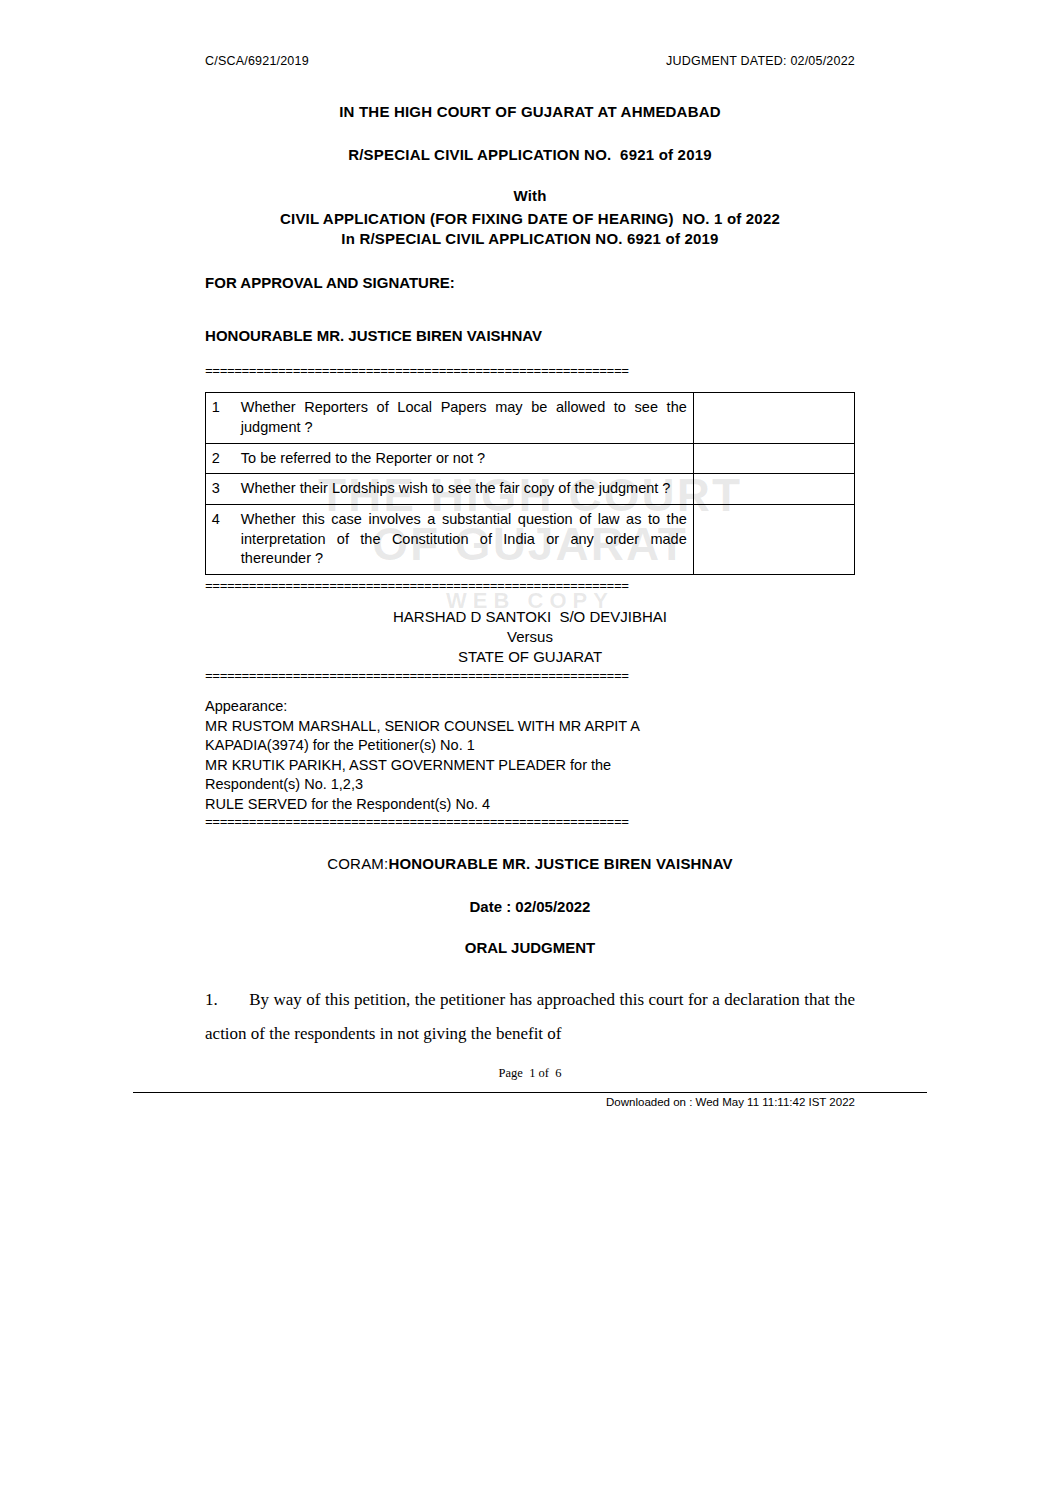THE HIGH COURT
OF GUJARAT
WEB COPY
C/SCA/6921/2019
JUDGMENT DATED: 02/05/2022
IN THE HIGH COURT OF GUJARAT AT AHMEDABAD
R/SPECIAL CIVIL APPLICATION NO. 6921 of 2019
With
CIVIL APPLICATION (FOR FIXING DATE OF HEARING) NO. 1 of 2022
In R/SPECIAL CIVIL APPLICATION NO. 6921 of 2019
FOR APPROVAL AND SIGNATURE:
HONOURABLE MR. JUSTICE BIREN VAISHNAV
==========================================================
| 1 | Whether Reporters of Local Papers may be allowed to see the judgment ? | |
| 2 | To be referred to the Reporter or not ? | |
| 3 | Whether their Lordships wish to see the fair copy of the judgment ? | |
| 4 | Whether this case involves a substantial question of law as to the interpretation of the Constitution of India or any order made thereunder ? | |
==========================================================
HARSHAD D SANTOKI S/O DEVJIBHAI
Versus
STATE OF GUJARAT
==========================================================
Appearance:
MR RUSTOM MARSHALL, SENIOR COUNSEL WITH MR ARPIT A
KAPADIA(3974) for the Petitioner(s) No. 1
MR KRUTIK PARIKH, ASST GOVERNMENT PLEADER for the
Respondent(s) No. 1,2,3
RULE SERVED for the Respondent(s) No. 4
==========================================================
CORAM: HONOURABLE MR. JUSTICE BIREN VAISHNAV
Date : 02/05/2022
ORAL JUDGMENT
1. By way of this petition, the petitioner has approached this court for a declaration that the action of the respondents in not giving the benefit of
Page 1 of 6
Downloaded on : Wed May 11 11:11:42 IST 2022